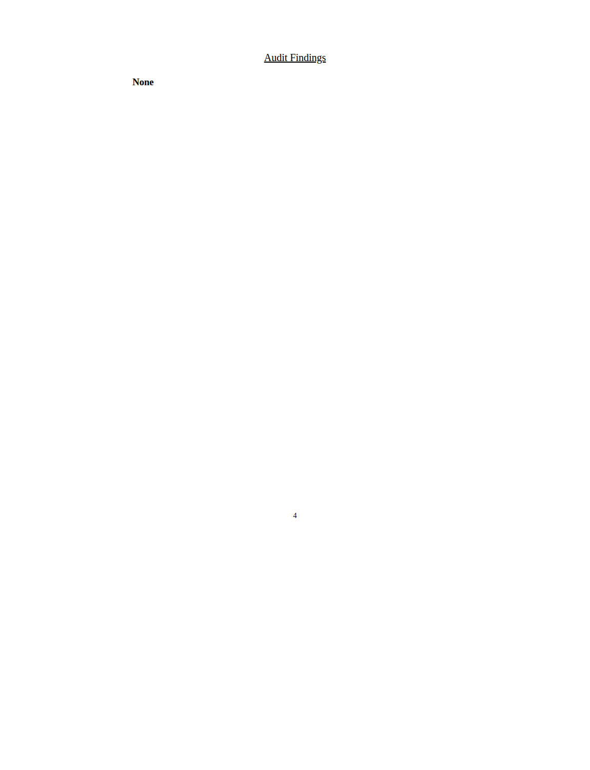Audit Findings
None
4